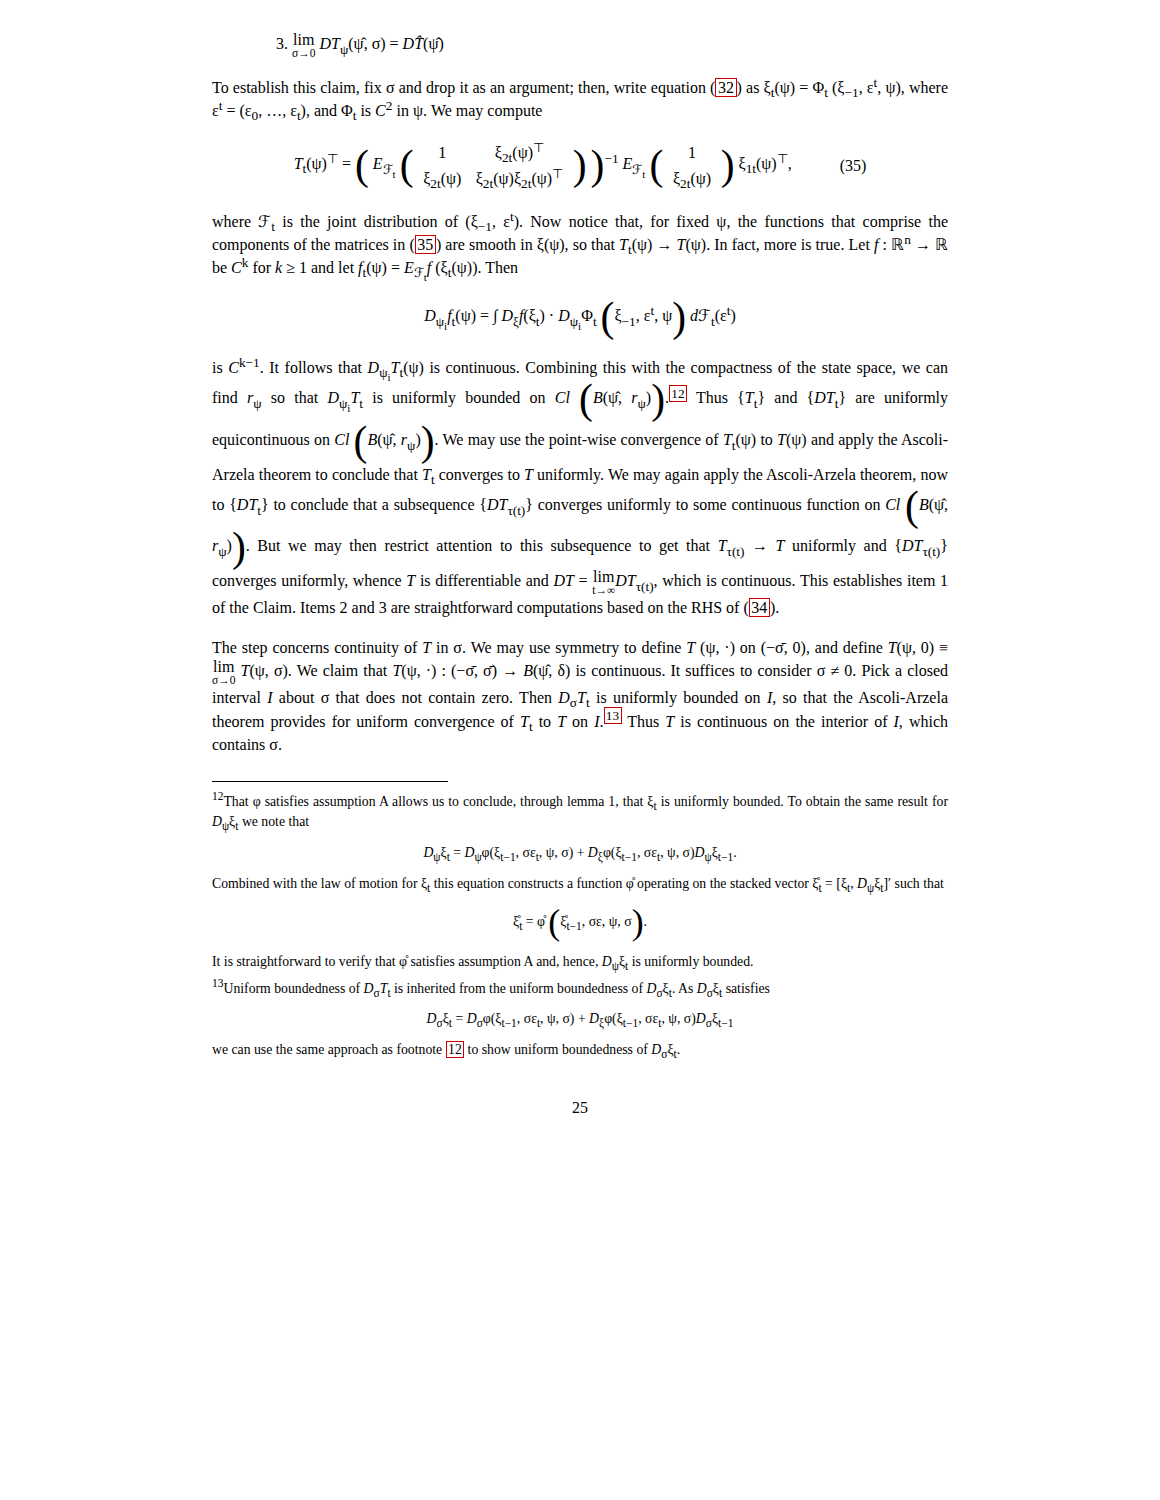lim σ→0 DTψ(ψ̂, σ) = DT̂(ψ̂)
To establish this claim, fix σ and drop it as an argument; then, write equation (32) as ξt(ψ) = Φt (ξ−1, εt, ψ), where εt = (ε0, …, εt), and Φt is C2 in ψ. We may compute
Tt(ψ)⊤ = ( Eℱt (
| 1 | ξ 2t (ψ) ⊤ |
| ξ 2t (ψ) | ξ 2t (ψ)ξ 2t (ψ) ⊤ |
) )−1 Eℱt (
| 1 |
| ξ 2t (ψ) |
) ξ1t(ψ)⊤, (35)
where ℱt is the joint distribution of (ξ−1, εt). Now notice that, for fixed ψ, the functions that comprise the components of the matrices in (35) are smooth in ξ(ψ), so that Tt(ψ) → T(ψ). In fact, more is true. Let f : ℝn → ℝ be Ck for k ≥ 1 and let ft(ψ) = Eℱtf (ξt(ψ)). Then
Dψift(ψ) = ∫ Dξf(ξt) · DψiΦt (ξ−1, εt, ψ) d ℱt(εt)
is Ck−1. It follows that DψiTt(ψ) is continuous. Combining this with the compactness of the state space, we can find rψ so that DψiTt is uniformly bounded on Cl (B(ψ̂, rψ)).12 Thus {Tt} and {DTt} are uniformly equicontinuous on Cl (B(ψ̂, rψ)). We may use the point-wise convergence of Tt(ψ) to T(ψ) and apply the Ascoli-Arzela theorem to conclude that Tt converges to T uniformly. We may again apply the Ascoli-Arzela theorem, now to {DTt} to conclude that a subsequence {DTτ(t)} converges uniformly to some continuous function on Cl (B(ψ̂, rψ)). But we may then restrict attention to this subsequence to get that Tτ(t) → T uniformly and {DTτ(t)} converges uniformly, whence T is differentiable and DT = lim t→∞DTτ(t), which is continuous. This establishes item 1 of the Claim. Items 2 and 3 are straightforward computations based on the RHS of (34).
The step concerns continuity of T in σ. We may use symmetry to define T (ψ, ·) on (−σ̄, 0), and define T(ψ, 0) ≡ lim σ→0 T(ψ, σ). We claim that T(ψ, ·) : (−σ̄, σ̄) → B(ψ̂, δ) is continuous. It suffices to consider σ ≠ 0. Pick a closed interval I about σ that does not contain zero. Then DσTt is uniformly bounded on I, so that the Ascoli-Arzela theorem provides for uniform convergence of Tt to T on I.13 Thus T is continuous on the interior of I, which contains σ.
12That φ satisfies assumption A allows us to conclude, through lemma 1, that ξt is uniformly bounded. To obtain the same result for Dψξt we note that
Dψξt = Dψφ(ξt−1, σεt, ψ, σ) + Dξφ(ξt−1, σεt, ψ, σ)Dψξt−1.
Combined with the law of motion for ξt this equation constructs a function φ̊ operating on the stacked vector ξ̊t = [ξt, Dψξt]′ such that
ξ̊t = φ̊ (ξ̊t−1, σε, ψ, σ).
It is straightforward to verify that φ̊ satisfies assumption A and, hence, Dψξt is uniformly bounded.
13Uniform boundedness of DσTt is inherited from the uniform boundedness of Dσξt. As Dσξt satisfies
Dσξt = Dσφ(ξt−1, σεt, ψ, σ) + Dξφ(ξt−1, σεt, ψ, σ)Dσξt−1
we can use the same approach as footnote 12 to show uniform boundedness of Dσξt.
25